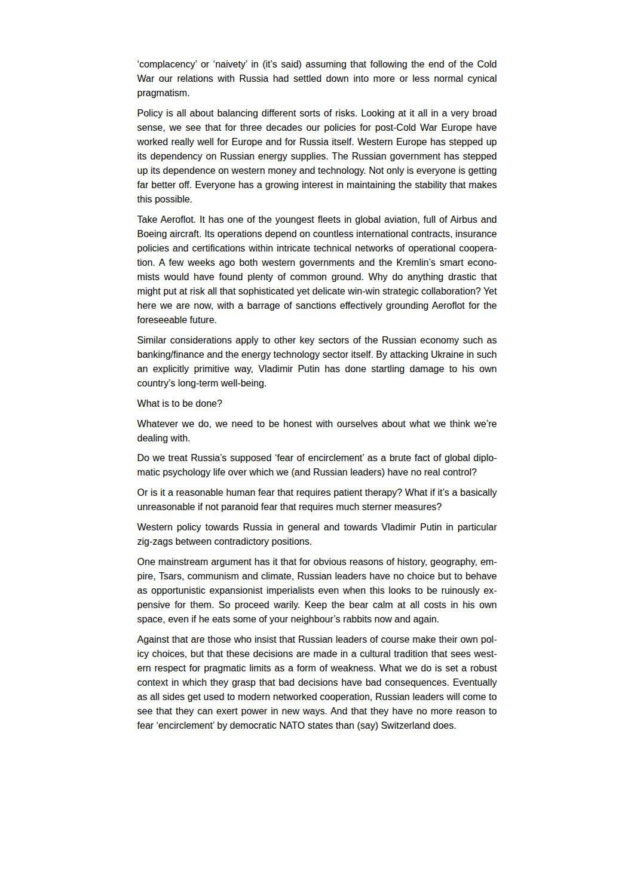‘complacency’ or ‘naivety’ in (it’s said) assuming that following the end of the Cold War our relations with Russia had settled down into more or less normal cynical pragmatism.
Policy is all about balancing different sorts of risks. Looking at it all in a very broad sense, we see that for three decades our policies for post-Cold War Europe have worked really well for Europe and for Russia itself. Western Europe has stepped up its dependency on Russian energy supplies. The Russian government has stepped up its dependence on western money and technology. Not only is everyone is getting far better off. Everyone has a growing interest in maintaining the stability that makes this possible.
Take Aeroflot. It has one of the youngest fleets in global aviation, full of Airbus and Boeing aircraft. Its operations depend on countless international contracts, insurance policies and certifications within intricate technical networks of operational cooperation. A few weeks ago both western governments and the Kremlin’s smart economists would have found plenty of common ground. Why do anything drastic that might put at risk all that sophisticated yet delicate win-win strategic collaboration? Yet here we are now, with a barrage of sanctions effectively grounding Aeroflot for the foreseeable future.
Similar considerations apply to other key sectors of the Russian economy such as banking/finance and the energy technology sector itself. By attacking Ukraine in such an explicitly primitive way, Vladimir Putin has done startling damage to his own country’s long-term well-being.
What is to be done?
Whatever we do, we need to be honest with ourselves about what we think we’re dealing with.
Do we treat Russia’s supposed ‘fear of encirclement’ as a brute fact of global diplomatic psychology life over which we (and Russian leaders) have no real control?
Or is it a reasonable human fear that requires patient therapy? What if it’s a basically unreasonable if not paranoid fear that requires much sterner measures?
Western policy towards Russia in general and towards Vladimir Putin in particular zig-zags between contradictory positions.
One mainstream argument has it that for obvious reasons of history, geography, empire, Tsars, communism and climate, Russian leaders have no choice but to behave as opportunistic expansionist imperialists even when this looks to be ruinously expensive for them. So proceed warily. Keep the bear calm at all costs in his own space, even if he eats some of your neighbour’s rabbits now and again.
Against that are those who insist that Russian leaders of course make their own policy choices, but that these decisions are made in a cultural tradition that sees western respect for pragmatic limits as a form of weakness. What we do is set a robust context in which they grasp that bad decisions have bad consequences. Eventually as all sides get used to modern networked cooperation, Russian leaders will come to see that they can exert power in new ways. And that they have no more reason to fear ‘encirclement’ by democratic NATO states than (say) Switzerland does.